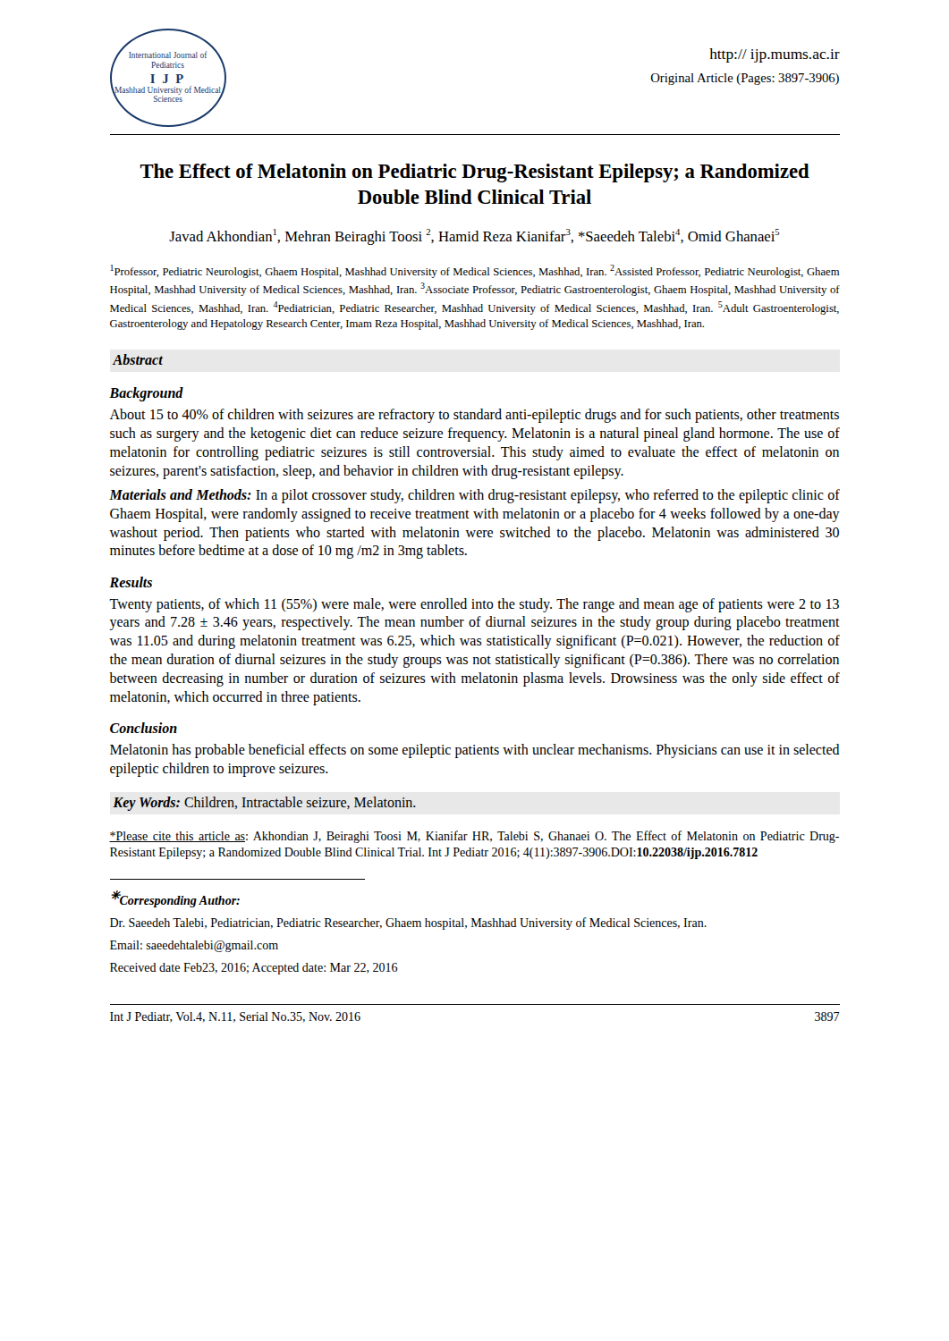International Journal of Pediatrics I J P Mashhad University of Medical Sciences
http:// ijp.mums.ac.ir
Original Article (Pages: 3897-3906)
The Effect of Melatonin on Pediatric Drug-Resistant Epilepsy; a Randomized Double Blind Clinical Trial
Javad Akhondian1, Mehran Beiraghi Toosi 2, Hamid Reza Kianifar3, *Saeedeh Talebi4, Omid Ghanaei5
1Professor, Pediatric Neurologist, Ghaem Hospital, Mashhad University of Medical Sciences, Mashhad, Iran. 2Assisted Professor, Pediatric Neurologist, Ghaem Hospital, Mashhad University of Medical Sciences, Mashhad, Iran. 3Associate Professor, Pediatric Gastroenterologist, Ghaem Hospital, Mashhad University of Medical Sciences, Mashhad, Iran. 4Pediatrician, Pediatric Researcher, Mashhad University of Medical Sciences, Mashhad, Iran. 5Adult Gastroenterologist, Gastroenterology and Hepatology Research Center, Imam Reza Hospital, Mashhad University of Medical Sciences, Mashhad, Iran.
Abstract
Background
About 15 to 40% of children with seizures are refractory to standard anti-epileptic drugs and for such patients, other treatments such as surgery and the ketogenic diet can reduce seizure frequency. Melatonin is a natural pineal gland hormone. The use of melatonin for controlling pediatric seizures is still controversial. This study aimed to evaluate the effect of melatonin on seizures, parent's satisfaction, sleep, and behavior in children with drug-resistant epilepsy.
Materials and Methods: In a pilot crossover study, children with drug-resistant epilepsy, who referred to the epileptic clinic of Ghaem Hospital, were randomly assigned to receive treatment with melatonin or a placebo for 4 weeks followed by a one-day washout period. Then patients who started with melatonin were switched to the placebo. Melatonin was administered 30 minutes before bedtime at a dose of 10 mg /m2 in 3mg tablets.
Results
Twenty patients, of which 11 (55%) were male, were enrolled into the study. The range and mean age of patients were 2 to 13 years and 7.28 ± 3.46 years, respectively. The mean number of diurnal seizures in the study group during placebo treatment was 11.05 and during melatonin treatment was 6.25, which was statistically significant (P=0.021). However, the reduction of the mean duration of diurnal seizures in the study groups was not statistically significant (P=0.386). There was no correlation between decreasing in number or duration of seizures with melatonin plasma levels. Drowsiness was the only side effect of melatonin, which occurred in three patients.
Conclusion
Melatonin has probable beneficial effects on some epileptic patients with unclear mechanisms. Physicians can use it in selected epileptic children to improve seizures.
Key Words: Children, Intractable seizure, Melatonin.
*Please cite this article as: Akhondian J, Beiraghi Toosi M, Kianifar HR, Talebi S, Ghanaei O. The Effect of Melatonin on Pediatric Drug-Resistant Epilepsy; a Randomized Double Blind Clinical Trial. Int J Pediatr 2016; 4(11):3897-3906.DOI:10.22038/ijp.2016.7812
✳Corresponding Author:
Dr. Saeedeh Talebi, Pediatrician, Pediatric Researcher, Ghaem hospital, Mashhad University of Medical Sciences, Iran.
Email: saeedehtalebi@gmail.com
Received date Feb23, 2016; Accepted date: Mar 22, 2016
Int J Pediatr, Vol.4, N.11, Serial No.35, Nov. 2016 3897